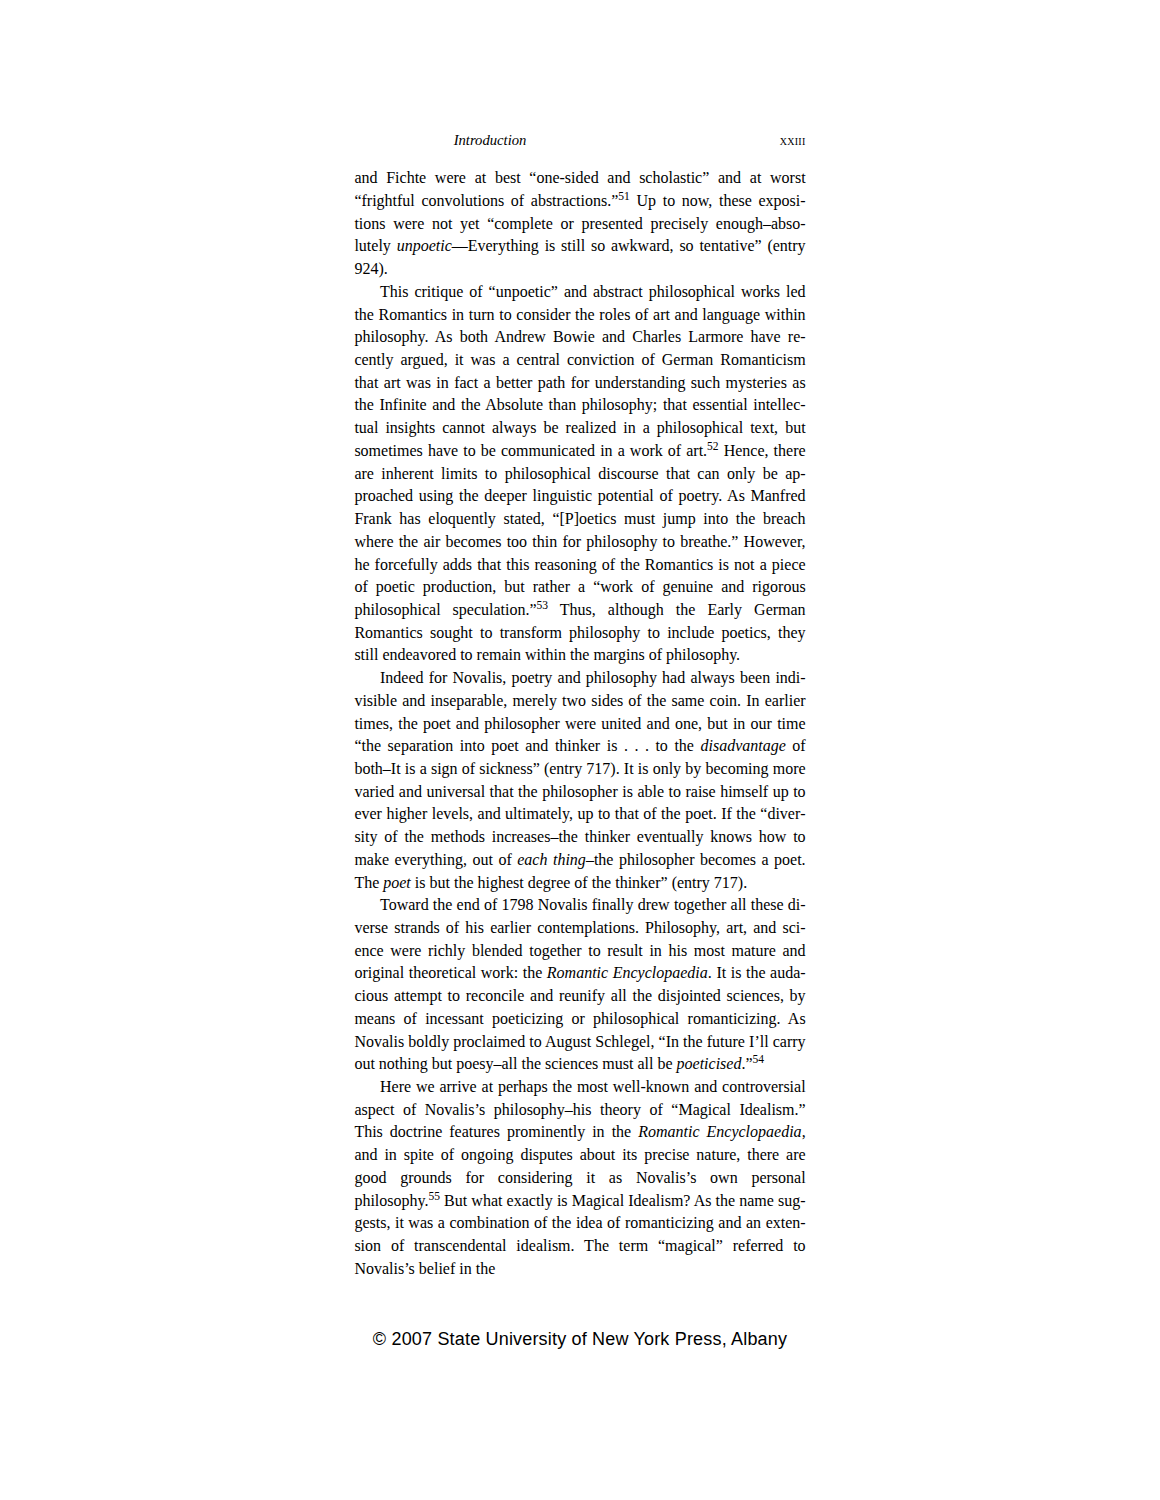Introduction xxiii
and Fichte were at best “one-sided and scholastic” and at worst “frightful convolutions of abstractions.”51 Up to now, these expositions were not yet “complete or presented precisely enough–absolutely unpoetic—Everything is still so awkward, so tentative” (entry 924).
This critique of “unpoetic” and abstract philosophical works led the Romantics in turn to consider the roles of art and language within philosophy. As both Andrew Bowie and Charles Larmore have recently argued, it was a central conviction of German Romanticism that art was in fact a better path for understanding such mysteries as the Infinite and the Absolute than philosophy; that essential intellectual insights cannot always be realized in a philosophical text, but sometimes have to be communicated in a work of art.52 Hence, there are inherent limits to philosophical discourse that can only be approached using the deeper linguistic potential of poetry. As Manfred Frank has eloquently stated, “[P]oetics must jump into the breach where the air becomes too thin for philosophy to breathe.” However, he forcefully adds that this reasoning of the Romantics is not a piece of poetic production, but rather a “work of genuine and rigorous philosophical speculation.”53 Thus, although the Early German Romantics sought to transform philosophy to include poetics, they still endeavored to remain within the margins of philosophy.
Indeed for Novalis, poetry and philosophy had always been indivisible and inseparable, merely two sides of the same coin. In earlier times, the poet and philosopher were united and one, but in our time “the separation into poet and thinker is . . . to the disadvantage of both–It is a sign of sickness” (entry 717). It is only by becoming more varied and universal that the philosopher is able to raise himself up to ever higher levels, and ultimately, up to that of the poet. If the “diversity of the methods increases–the thinker eventually knows how to make everything, out of each thing–the philosopher becomes a poet. The poet is but the highest degree of the thinker” (entry 717).
Toward the end of 1798 Novalis finally drew together all these diverse strands of his earlier contemplations. Philosophy, art, and science were richly blended together to result in his most mature and original theoretical work: the Romantic Encyclopaedia. It is the audacious attempt to reconcile and reunify all the disjointed sciences, by means of incessant poeticizing or philosophical romanticizing. As Novalis boldly proclaimed to August Schlegel, “In the future I’ll carry out nothing but poesy–all the sciences must all be poeticised.”54
Here we arrive at perhaps the most well-known and controversial aspect of Novalis’s philosophy–his theory of “Magical Idealism.” This doctrine features prominently in the Romantic Encyclopaedia, and in spite of ongoing disputes about its precise nature, there are good grounds for considering it as Novalis’s own personal philosophy.55 But what exactly is Magical Idealism? As the name suggests, it was a combination of the idea of romanticizing and an extension of transcendental idealism. The term “magical” referred to Novalis’s belief in the
© 2007 State University of New York Press, Albany